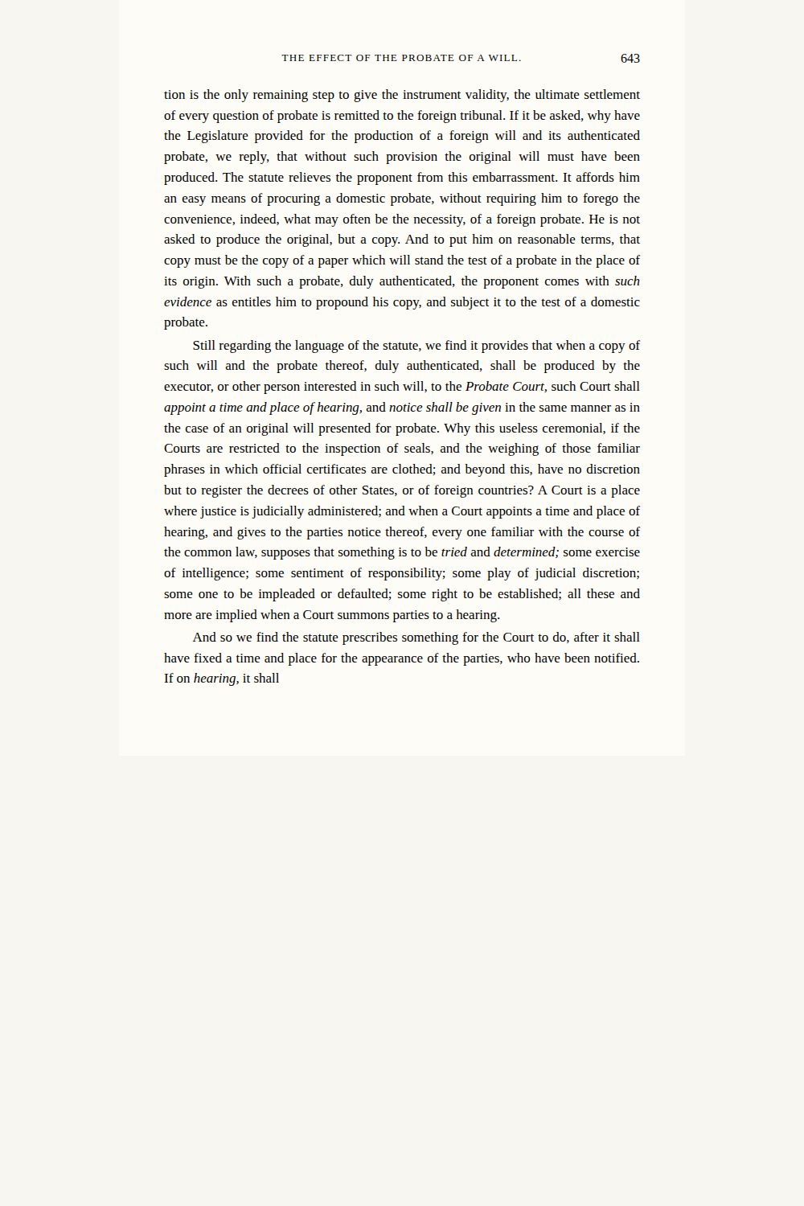THE EFFECT OF THE PROBATE OF A WILL.643
tion is the only remaining step to give the instrument validity, the ultimate settlement of every question of probate is remitted to the foreign tribunal. If it be asked, why have the Legislature provided for the production of a foreign will and its authenticated probate, we reply, that without such provision the original will must have been produced. The statute relieves the proponent from this embarrassment. It affords him an easy means of procuring a domestic probate, without requiring him to forego the convenience, indeed, what may often be the necessity, of a foreign probate. He is not asked to produce the original, but a copy. And to put him on reasonable terms, that copy must be the copy of a paper which will stand the test of a probate in the place of its origin. With such a probate, duly authenticated, the proponent comes with such evidence as entitles him to propound his copy, and subject it to the test of a domestic probate.
Still regarding the language of the statute, we find it provides that when a copy of such will and the probate thereof, duly authenticated, shall be produced by the executor, or other person interested in such will, to the Probate Court, such Court shall appoint a time and place of hearing, and notice shall be given in the same manner as in the case of an original will presented for probate. Why this useless ceremonial, if the Courts are restricted to the inspection of seals, and the weighing of those familiar phrases in which official certificates are clothed; and beyond this, have no discretion but to register the decrees of other States, or of foreign countries? A Court is a place where justice is judicially administered; and when a Court appoints a time and place of hearing, and gives to the parties notice thereof, every one familiar with the course of the common law, supposes that something is to be tried and determined; some exercise of intelligence; some sentiment of responsibility; some play of judicial discretion; some one to be impleaded or defaulted; some right to be established; all these and more are implied when a Court summons parties to a hearing.
And so we find the statute prescribes something for the Court to do, after it shall have fixed a time and place for the appearance of the parties, who have been notified. If on hearing, it shall